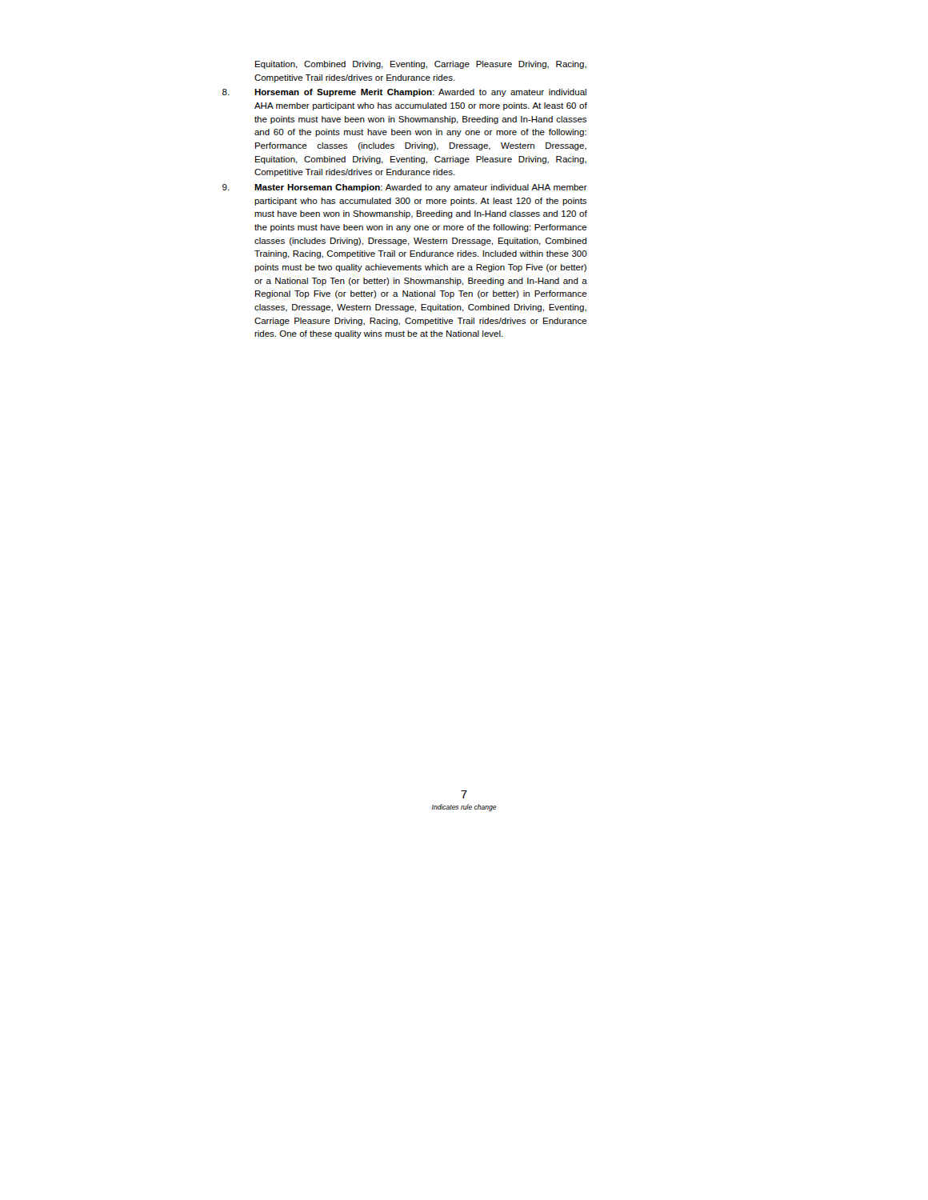Equitation, Combined Driving, Eventing, Carriage Pleasure Driving, Racing, Competitive Trail rides/drives or Endurance rides.
8. Horseman of Supreme Merit Champion: Awarded to any amateur individual AHA member participant who has accumulated 150 or more points. At least 60 of the points must have been won in Showmanship, Breeding and In-Hand classes and 60 of the points must have been won in any one or more of the following: Performance classes (includes Driving), Dressage, Western Dressage, Equitation, Combined Driving, Eventing, Carriage Pleasure Driving, Racing, Competitive Trail rides/drives or Endurance rides.
9. Master Horseman Champion: Awarded to any amateur individual AHA member participant who has accumulated 300 or more points. At least 120 of the points must have been won in Showmanship, Breeding and In-Hand classes and 120 of the points must have been won in any one or more of the following: Performance classes (includes Driving), Dressage, Western Dressage, Equitation, Combined Training, Racing, Competitive Trail or Endurance rides. Included within these 300 points must be two quality achievements which are a Region Top Five (or better) or a National Top Ten (or better) in Showmanship, Breeding and In-Hand and a Regional Top Five (or better) or a National Top Ten (or better) in Performance classes, Dressage, Western Dressage, Equitation, Combined Driving, Eventing, Carriage Pleasure Driving, Racing, Competitive Trail rides/drives or Endurance rides. One of these quality wins must be at the National level.
7
Indicates rule change